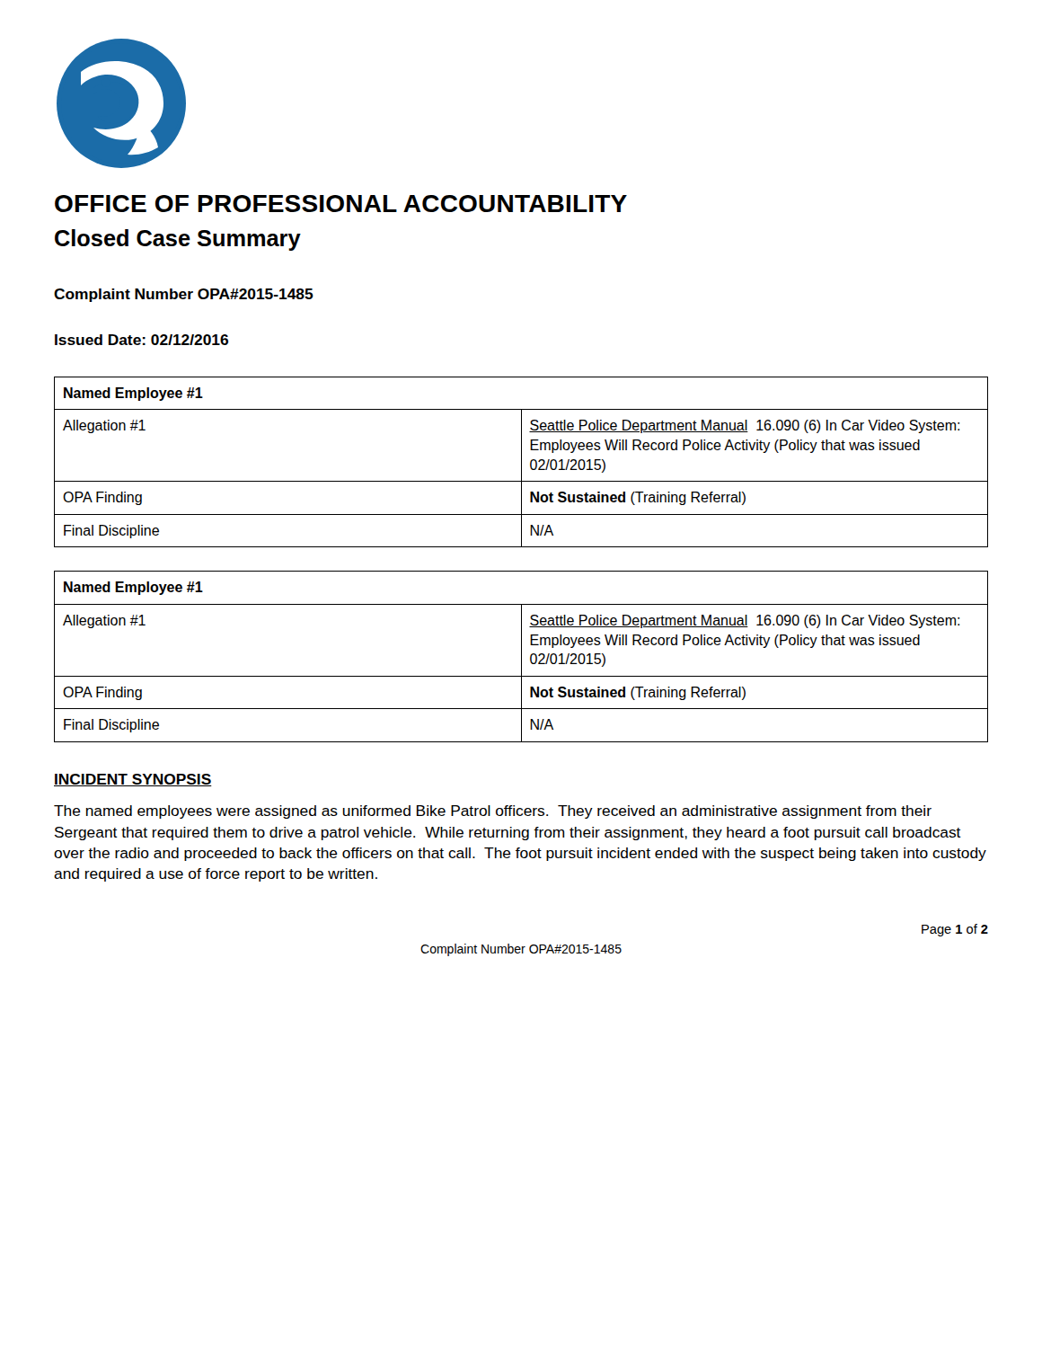OFFICE OF PROFESSIONAL ACCOUNTABILITY
Closed Case Summary
Complaint Number OPA#2015-1485
Issued Date: 02/12/2016
| Named Employee #1 |
| Allegation #1 | Seattle Police Department Manual 16.090 (6) In Car Video System: Employees Will Record Police Activity (Policy that was issued 02/01/2015) |
| OPA Finding | Not Sustained (Training Referral) |
| Final Discipline | N/A |
| Named Employee #1 |
| Allegation #1 | Seattle Police Department Manual 16.090 (6) In Car Video System: Employees Will Record Police Activity (Policy that was issued 02/01/2015) |
| OPA Finding | Not Sustained (Training Referral) |
| Final Discipline | N/A |
INCIDENT SYNOPSIS
The named employees were assigned as uniformed Bike Patrol officers. They received an administrative assignment from their Sergeant that required them to drive a patrol vehicle. While returning from their assignment, they heard a foot pursuit call broadcast over the radio and proceeded to back the officers on that call. The foot pursuit incident ended with the suspect being taken into custody and required a use of force report to be written.
Page 1 of 2
Complaint Number OPA#2015-1485